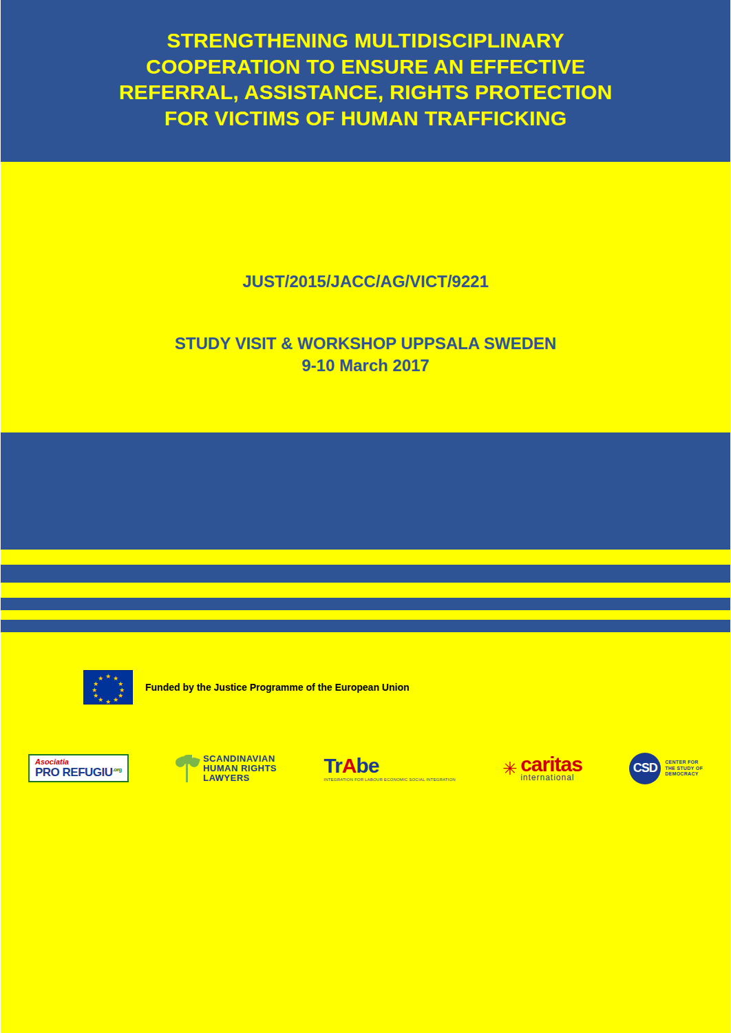STRENGTHENING MULTIDISCIPLINARY
COOPERATION TO ENSURE AN EFFECTIVE
REFERRAL, ASSISTANCE, RIGHTS PROTECTION
FOR VICTIMS OF HUMAN TRAFFICKING
JUST/2015/JACC/AG/VICT/9221
STUDY VISIT & WORKSHOP UPPSALA SWEDEN
9-10 March 2017
★ ★ ★ ★ ★ ★ ★ ★ ★ ★ ★ ★
Funded by the Justice Programme of the European Union
Asociatia
PRO REFUGIU.org
SCANDINAVIAN
HUMAN RIGHTS
LAWYERS
TrAbe
INTEGRATION FOR LABOUR ECONOMIC SOCIAL INTEGRATION
✳
caritas
international
CSD
CENTER FOR
THE STUDY OF
DEMOCRACY